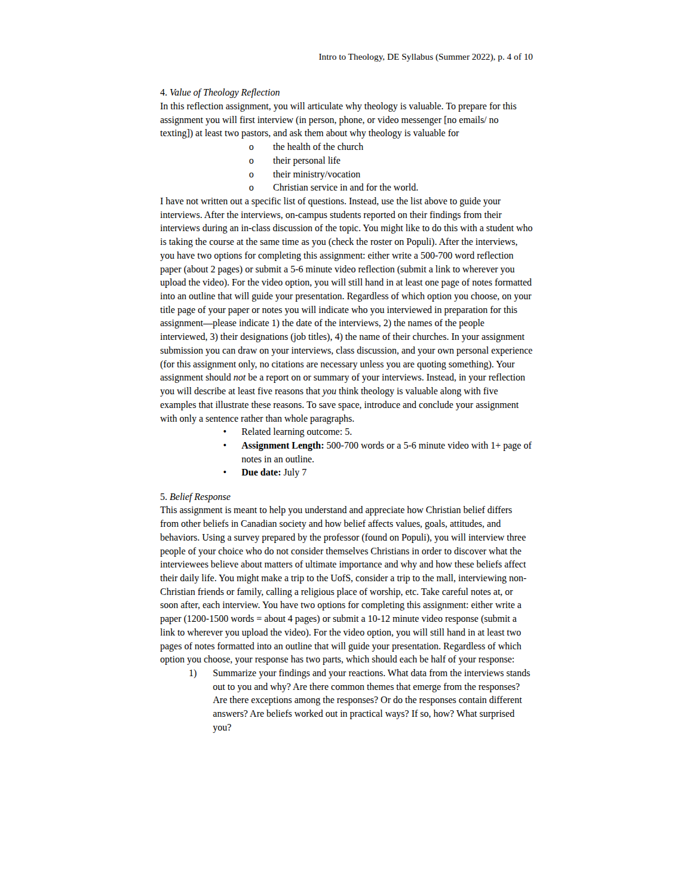Intro to Theology, DE Syllabus (Summer 2022), p. 4 of 10
4. Value of Theology Reflection
In this reflection assignment, you will articulate why theology is valuable. To prepare for this assignment you will first interview (in person, phone, or video messenger [no emails/ no texting]) at least two pastors, and ask them about why theology is valuable for
the health of the church
their personal life
their ministry/vocation
Christian service in and for the world.
I have not written out a specific list of questions. Instead, use the list above to guide your interviews. After the interviews, on-campus students reported on their findings from their interviews during an in-class discussion of the topic. You might like to do this with a student who is taking the course at the same time as you (check the roster on Populi). After the interviews, you have two options for completing this assignment: either write a 500-700 word reflection paper (about 2 pages) or submit a 5-6 minute video reflection (submit a link to wherever you upload the video). For the video option, you will still hand in at least one page of notes formatted into an outline that will guide your presentation. Regardless of which option you choose, on your title page of your paper or notes you will indicate who you interviewed in preparation for this assignment—please indicate 1) the date of the interviews, 2) the names of the people interviewed, 3) their designations (job titles), 4) the name of their churches. In your assignment submission you can draw on your interviews, class discussion, and your own personal experience (for this assignment only, no citations are necessary unless you are quoting something). Your assignment should not be a report on or summary of your interviews. Instead, in your reflection you will describe at least five reasons that you think theology is valuable along with five examples that illustrate these reasons. To save space, introduce and conclude your assignment with only a sentence rather than whole paragraphs.
Related learning outcome: 5.
Assignment Length: 500-700 words or a 5-6 minute video with 1+ page of notes in an outline.
Due date: July 7
5. Belief Response
This assignment is meant to help you understand and appreciate how Christian belief differs from other beliefs in Canadian society and how belief affects values, goals, attitudes, and behaviors. Using a survey prepared by the professor (found on Populi), you will interview three people of your choice who do not consider themselves Christians in order to discover what the interviewees believe about matters of ultimate importance and why and how these beliefs affect their daily life. You might make a trip to the UofS, consider a trip to the mall, interviewing non-Christian friends or family, calling a religious place of worship, etc. Take careful notes at, or soon after, each interview. You have two options for completing this assignment: either write a paper (1200-1500 words = about 4 pages) or submit a 10-12 minute video response (submit a link to wherever you upload the video). For the video option, you will still hand in at least two pages of notes formatted into an outline that will guide your presentation. Regardless of which option you choose, your response has two parts, which should each be half of your response:
Summarize your findings and your reactions. What data from the interviews stands out to you and why? Are there common themes that emerge from the responses? Are there exceptions among the responses? Or do the responses contain different answers? Are beliefs worked out in practical ways? If so, how? What surprised you?